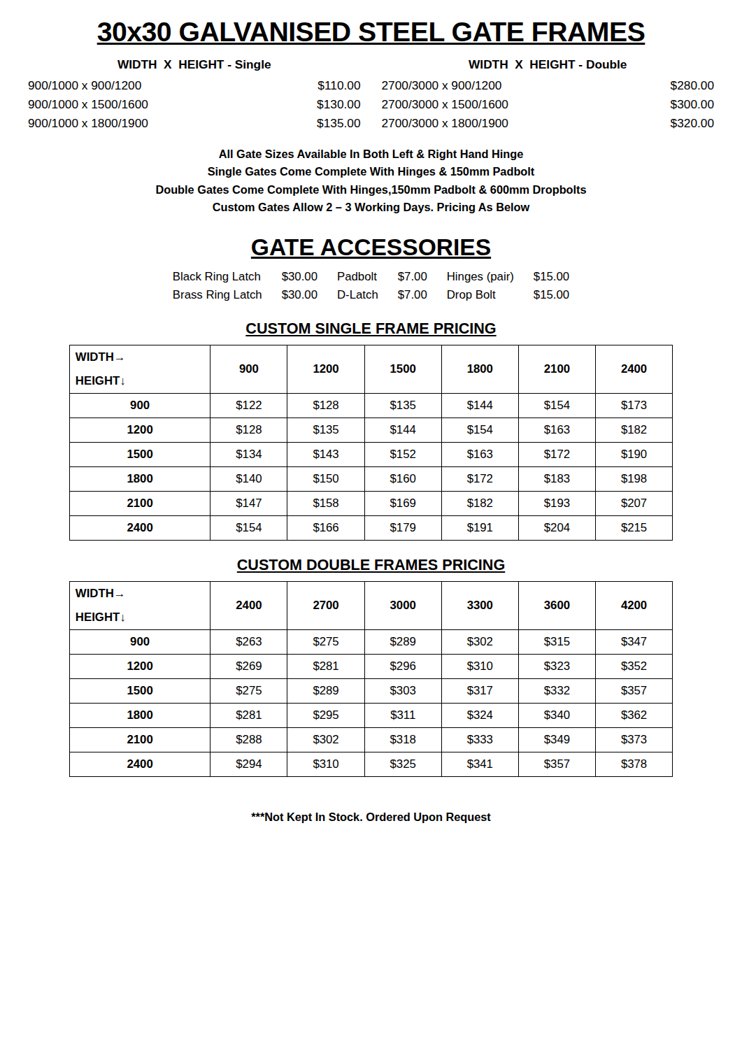30x30 GALVANISED STEEL GATE FRAMES
WIDTH X HEIGHT - Single
| 900/1000 x 900/1200 | $110.00 |
| 900/1000 x 1500/1600 | $130.00 |
| 900/1000 x 1800/1900 | $135.00 |
WIDTH X HEIGHT - Double
| 2700/3000 x 900/1200 | $280.00 |
| 2700/3000 x 1500/1600 | $300.00 |
| 2700/3000 x 1800/1900 | $320.00 |
All Gate Sizes Available In Both Left & Right Hand Hinge
Single Gates Come Complete With Hinges & 150mm Padbolt
Double Gates Come Complete With Hinges,150mm Padbolt & 600mm Dropbolts
Custom Gates Allow 2 – 3 Working Days. Pricing As Below
GATE ACCESSORIES
| Black Ring Latch | $30.00 | Padbolt | $7.00 | Hinges (pair) | $15.00 |
| Brass Ring Latch | $30.00 | D-Latch | $7.00 | Drop Bolt | $15.00 |
CUSTOM SINGLE FRAME PRICING
| WIDTH→ | 900 | 1200 | 1500 | 1800 | 2100 | 2400 |
| --- | --- | --- | --- | --- | --- | --- |
| HEIGHT↓ |
| 900 | $122 | $128 | $135 | $144 | $154 | $173 |
| 1200 | $128 | $135 | $144 | $154 | $163 | $182 |
| 1500 | $134 | $143 | $152 | $163 | $172 | $190 |
| 1800 | $140 | $150 | $160 | $172 | $183 | $198 |
| 2100 | $147 | $158 | $169 | $182 | $193 | $207 |
| 2400 | $154 | $166 | $179 | $191 | $204 | $215 |
CUSTOM DOUBLE FRAMES PRICING
| WIDTH→ | 2400 | 2700 | 3000 | 3300 | 3600 | 4200 |
| --- | --- | --- | --- | --- | --- | --- |
| HEIGHT↓ |
| 900 | $263 | $275 | $289 | $302 | $315 | $347 |
| 1200 | $269 | $281 | $296 | $310 | $323 | $352 |
| 1500 | $275 | $289 | $303 | $317 | $332 | $357 |
| 1800 | $281 | $295 | $311 | $324 | $340 | $362 |
| 2100 | $288 | $302 | $318 | $333 | $349 | $373 |
| 2400 | $294 | $310 | $325 | $341 | $357 | $378 |
***Not Kept In Stock. Ordered Upon Request